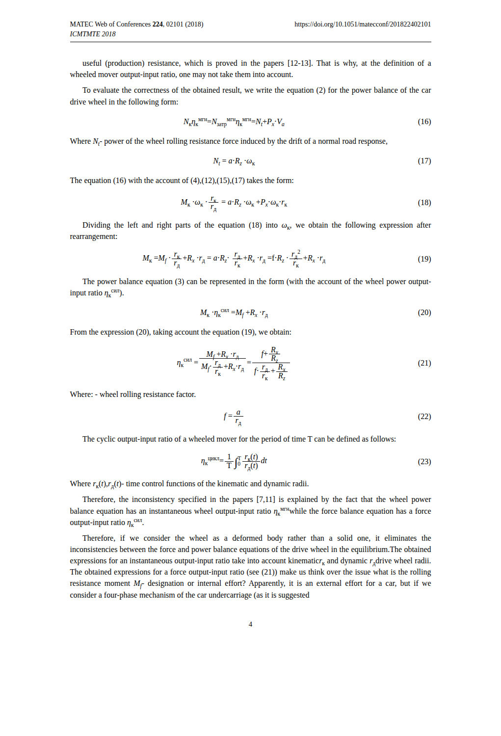MATEC Web of Conferences 224, 02101 (2018) ICMTMTE 2018
https://doi.org/10.1051/matecconf/201822402101
useful (production) resistance, which is proved in the papers [12-13]. That is why, at the definition of a wheeled mover output-input ratio, one may not take them into account.
To evaluate the correctness of the obtained result, we write the equation (2) for the power balance of the car drive wheel in the following form:
Nкηкмгн=Nзатрмгнηкмгн=Nt+Px·Va
(16)
Where Nt- power of the wheel rolling resistance force induced by the drift of a normal road response,
Nt = a·Rz ·ωк
(17)
The equation (16) with the account of (4),(12),(15),(17) takes the form:
Mк ·ωк ·rк rд = a·Rz ·ωк +Px·ωк·rк
(18)
Dividing the left and right parts of the equation (18) into ωк, we obtain the following expression after rearrangement:
Mк =Mf ·rк rд+Rx ·rд = a·Rz· rд rк+Rx ·rд =f·Rz ·rд2 rк+Rx ·rд
(19)
The power balance equation (3) can be represented in the form (with the account of the wheel power output-input ratio ηксил).
Mк ·ηксил =Mf +Rx ·rд
(20)
From the expression (20), taking account the equation (19), we obtain:
ηксил =Mf +Rx ·rд Mf·rд rк+Rx·rд=f+Rx Rz f·rд rк+Rx Rz
(21)
Where: - wheel rolling resistance factor.
f =arд
(22)
The cyclic output-input ratio of a wheeled mover for the period of time T can be defined as follows:
ηкцикл=1 T∫T 0 rк(t) rд(t) dt
(23)
Where rк(t),rд(t)- time control functions of the kinematic and dynamic radii.
Therefore, the inconsistency specified in the papers [7,11] is explained by the fact that the wheel power balance equation has an instantaneous wheel output-input ratio ηкмгнwhile the force balance equation has a force output-input ratio ηксил.
Therefore, if we consider the wheel as a deformed body rather than a solid one, it eliminates the inconsistencies between the force and power balance equations of the drive wheel in the equilibrium.The obtained expressions for an instantaneous output-input ratio take into account kinematicrк and dynamic rдdrive wheel radii. The obtained expressions for a force output-input ratio (see (21)) make us think over the issue what is the rolling resistance moment Mf- designation or internal effort? Apparently, it is an external effort for a car, but if we consider a four-phase mechanism of the car undercarriage (as it is suggested
4